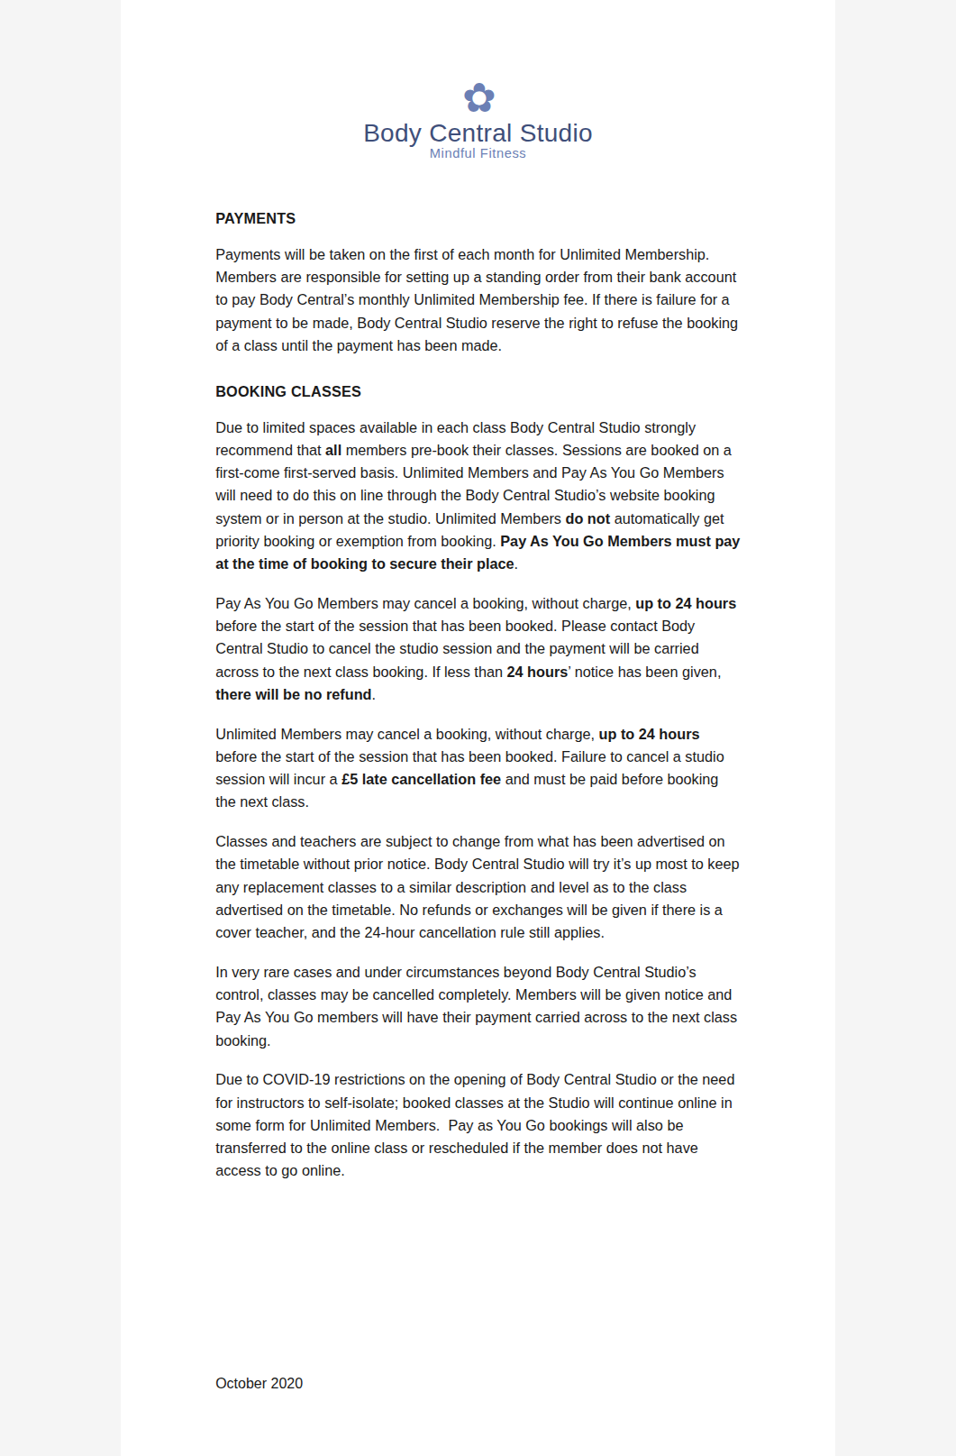✿ Body Central Studio Mindful Fitness
PAYMENTS
Payments will be taken on the first of each month for Unlimited Membership. Members are responsible for setting up a standing order from their bank account to pay Body Central’s monthly Unlimited Membership fee. If there is failure for a payment to be made, Body Central Studio reserve the right to refuse the booking of a class until the payment has been made.
BOOKING CLASSES
Due to limited spaces available in each class Body Central Studio strongly recommend that all members pre-book their classes. Sessions are booked on a first-come first-served basis. Unlimited Members and Pay As You Go Members will need to do this on line through the Body Central Studio’s website booking system or in person at the studio. Unlimited Members do not automatically get priority booking or exemption from booking. Pay As You Go Members must pay at the time of booking to secure their place.
Pay As You Go Members may cancel a booking, without charge, up to 24 hours before the start of the session that has been booked. Please contact Body Central Studio to cancel the studio session and the payment will be carried across to the next class booking. If less than 24 hours’ notice has been given, there will be no refund.
Unlimited Members may cancel a booking, without charge, up to 24 hours before the start of the session that has been booked. Failure to cancel a studio session will incur a £5 late cancellation fee and must be paid before booking the next class.
Classes and teachers are subject to change from what has been advertised on the timetable without prior notice. Body Central Studio will try it’s up most to keep any replacement classes to a similar description and level as to the class advertised on the timetable. No refunds or exchanges will be given if there is a cover teacher, and the 24-hour cancellation rule still applies.
In very rare cases and under circumstances beyond Body Central Studio’s control, classes may be cancelled completely. Members will be given notice and Pay As You Go members will have their payment carried across to the next class booking.
Due to COVID-19 restrictions on the opening of Body Central Studio or the need for instructors to self-isolate; booked classes at the Studio will continue online in some form for Unlimited Members. Pay as You Go bookings will also be transferred to the online class or rescheduled if the member does not have access to go online.
October 2020